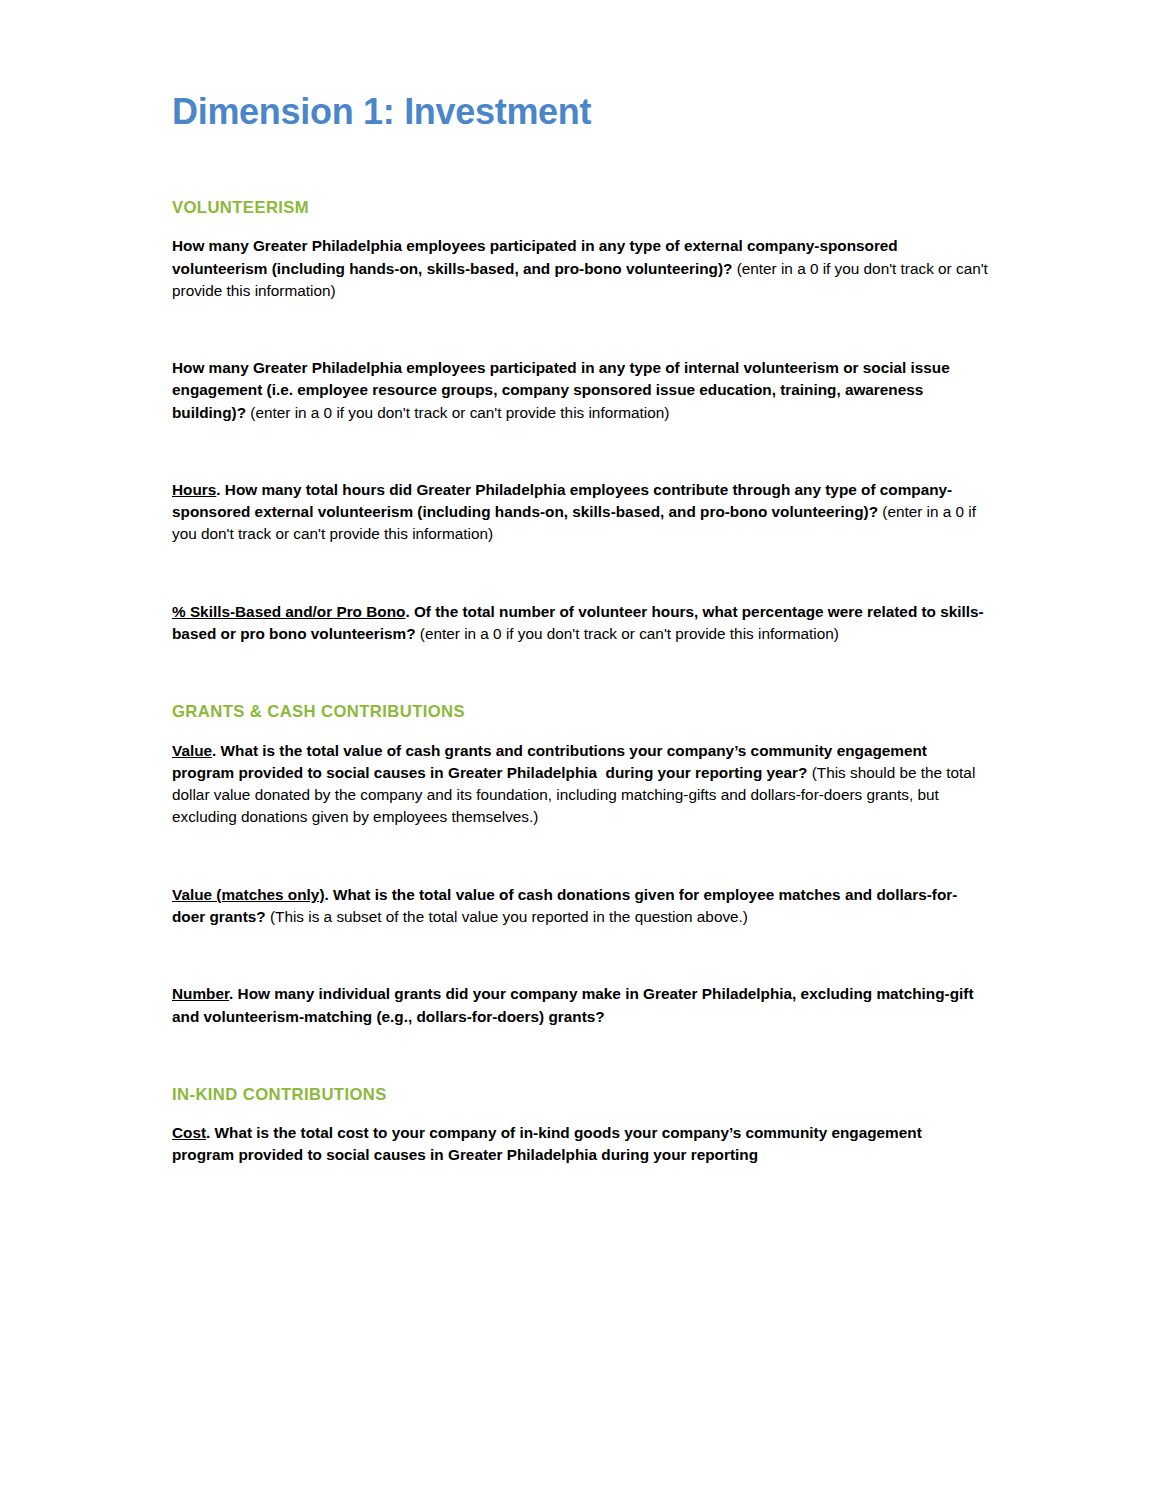Dimension 1: Investment
VOLUNTEERISM
How many Greater Philadelphia employees participated in any type of external company-sponsored volunteerism (including hands-on, skills-based, and pro-bono volunteering)? (enter in a 0 if you don't track or can't provide this information)
How many Greater Philadelphia employees participated in any type of internal volunteerism or social issue engagement (i.e. employee resource groups, company sponsored issue education, training, awareness building)? (enter in a 0 if you don't track or can't provide this information)
Hours. How many total hours did Greater Philadelphia employees contribute through any type of company-sponsored external volunteerism (including hands-on, skills-based, and pro-bono volunteering)? (enter in a 0 if you don't track or can't provide this information)
% Skills-Based and/or Pro Bono. Of the total number of volunteer hours, what percentage were related to skills-based or pro bono volunteerism? (enter in a 0 if you don't track or can't provide this information)
GRANTS & CASH CONTRIBUTIONS
Value. What is the total value of cash grants and contributions your company’s community engagement program provided to social causes in Greater Philadelphia during your reporting year? (This should be the total dollar value donated by the company and its foundation, including matching-gifts and dollars-for-doers grants, but excluding donations given by employees themselves.)
Value (matches only). What is the total value of cash donations given for employee matches and dollars-for-doer grants? (This is a subset of the total value you reported in the question above.)
Number. How many individual grants did your company make in Greater Philadelphia, excluding matching-gift and volunteerism-matching (e.g., dollars-for-doers) grants?
IN-KIND CONTRIBUTIONS
Cost. What is the total cost to your company of in-kind goods your company’s community engagement program provided to social causes in Greater Philadelphia during your reporting